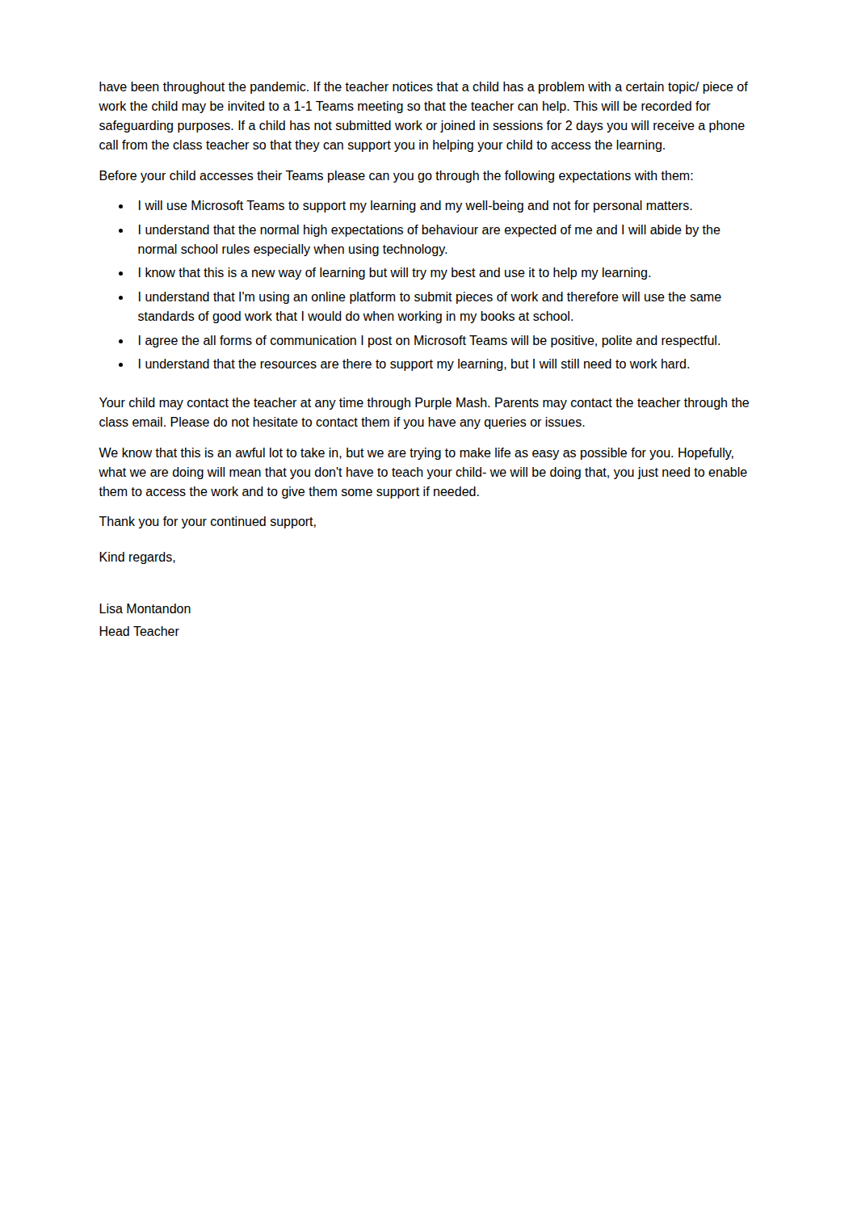have been throughout the pandemic. If the teacher notices that a child has a problem with a certain topic/ piece of work the child may be invited to a 1-1 Teams meeting so that the teacher can help. This will be recorded for safeguarding purposes. If a child has not submitted work or joined in sessions for 2 days you will receive a phone call from the class teacher so that they can support you in helping your child to access the learning.
Before your child accesses their Teams please can you go through the following expectations with them:
I will use Microsoft Teams to support my learning and my well-being and not for personal matters.
I understand that the normal high expectations of behaviour are expected of me and I will abide by the normal school rules especially when using technology.
I know that this is a new way of learning but will try my best and use it to help my learning.
I understand that I'm using an online platform to submit pieces of work and therefore will use the same standards of good work that I would do when working in my books at school.
I agree the all forms of communication I post on Microsoft Teams will be positive, polite and respectful.
I understand that the resources are there to support my learning, but I will still need to work hard.
Your child may contact the teacher at any time through Purple Mash. Parents may contact the teacher through the class email. Please do not hesitate to contact them if you have any queries or issues.
We know that this is an awful lot to take in, but we are trying to make life as easy as possible for you. Hopefully, what we are doing will mean that you don't have to teach your child- we will be doing that, you just need to enable them to access the work and to give them some support if needed.
Thank you for your continued support,
Kind regards,
Lisa Montandon
Head Teacher